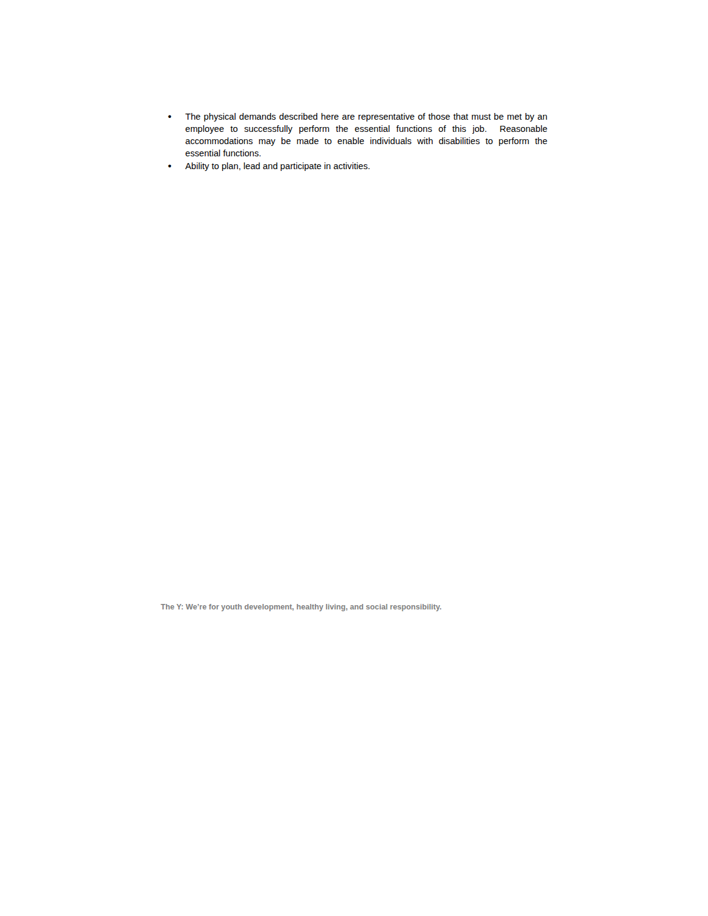The physical demands described here are representative of those that must be met by an employee to successfully perform the essential functions of this job. Reasonable accommodations may be made to enable individuals with disabilities to perform the essential functions.
Ability to plan, lead and participate in activities.
The Y: We’re for youth development, healthy living, and social responsibility.